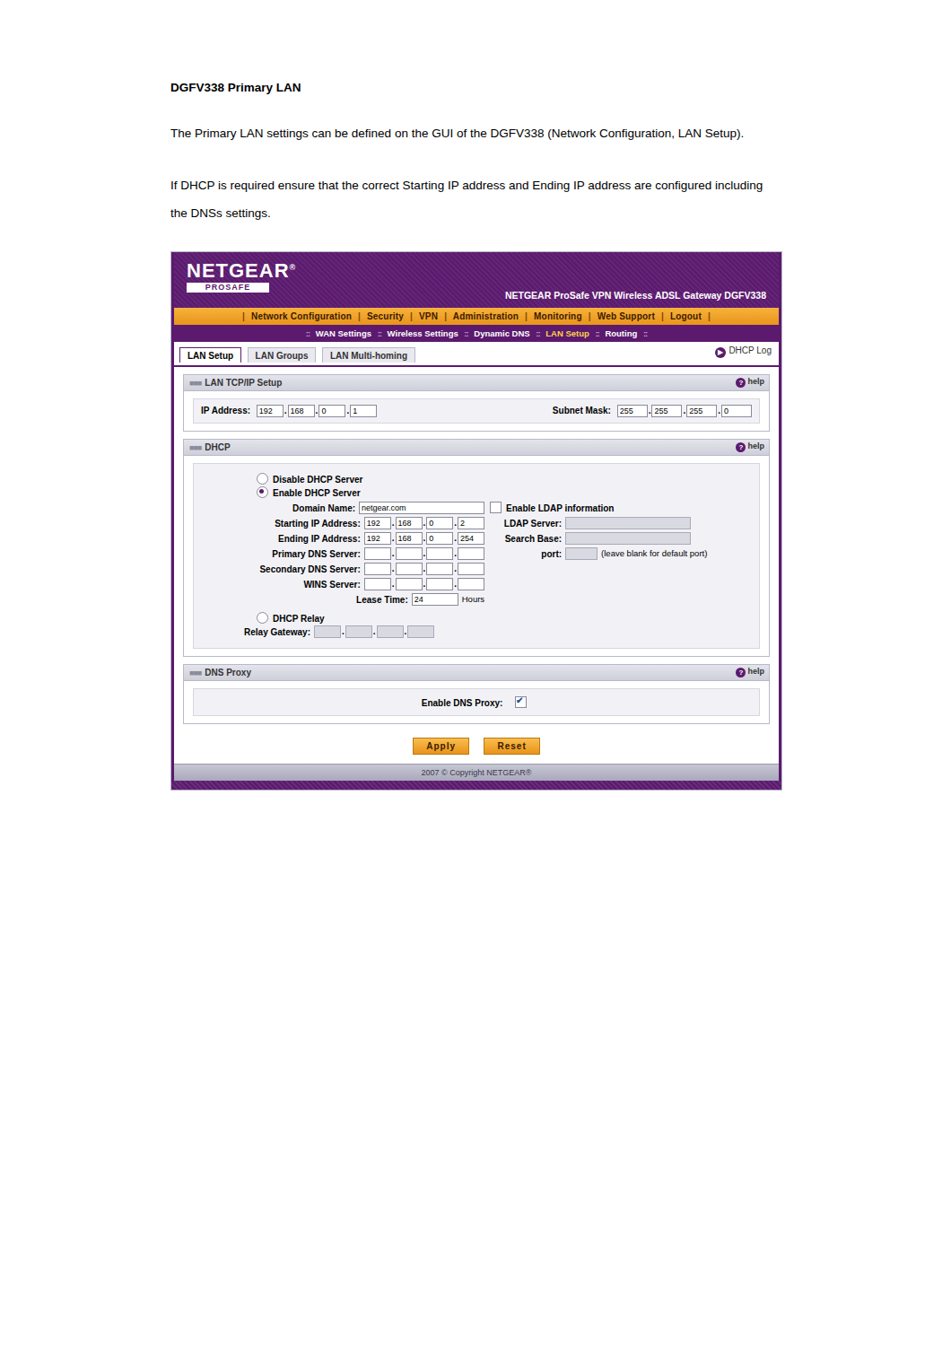DGFV338 Primary LAN
The Primary LAN settings can be defined on the GUI of the DGFV338 (Network Configuration, LAN Setup).
If DHCP is required ensure that the correct Starting IP address and Ending IP address are configured including the DNSs settings.
NETGEAR® PROSAFE
NETGEAR ProSafe VPN Wireless ADSL Gateway DGFV338
| Network Configuration | Security | VPN | Administration | Monitoring | Web Support | Logout |
:: WAN Settings :: Wireless Settings :: Dynamic DNS :: LAN Setup :: Routing ::
LAN Setup LAN Groups LAN Multi-homing ▶DHCP Log
■■■LAN TCP/IP Setup ?help
IP Address: ...
Subnet Mask: ...
■■■DHCP ?help
Disable DHCP Server
Enable DHCP Server
Domain Name:
Starting IP Address: ...
Ending IP Address: ...
Primary DNS Server: ...
Secondary DNS Server: ...
WINS Server: ...
Lease Time: Hours
Enable LDAP information
LDAP Server:
Search Base:
port: (leave blank for default port)
DHCP Relay
Relay Gateway: ...
■■■DNS Proxy ?help
Enable DNS Proxy:
Apply Reset
2007 © Copyright NETGEAR®